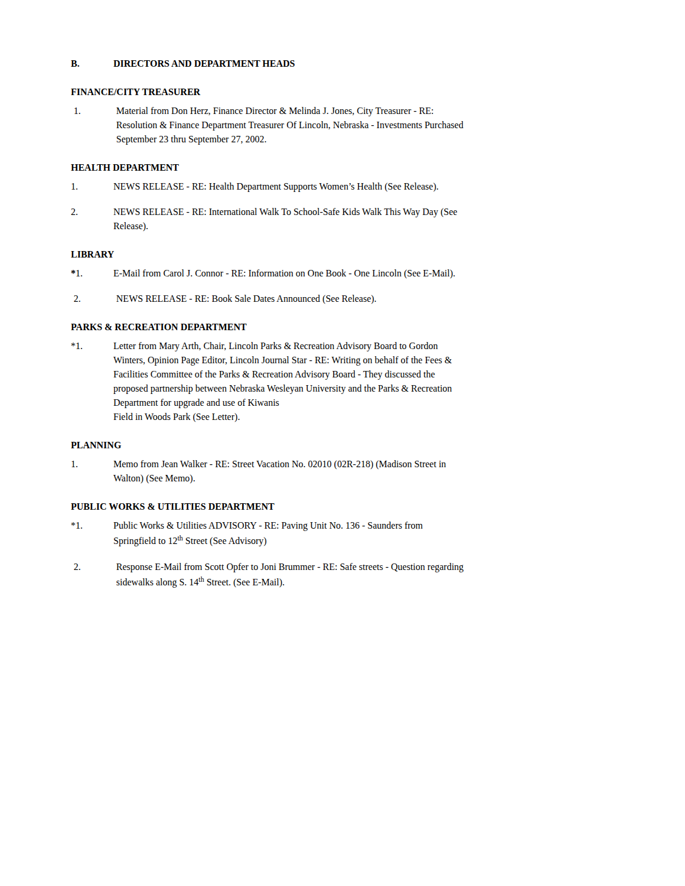B. DIRECTORS AND DEPARTMENT HEADS
FINANCE/CITY TREASURER
1.
Material from Don Herz, Finance Director & Melinda J. Jones, City Treasurer - RE: Resolution & Finance Department Treasurer Of Lincoln, Nebraska - Investments Purchased September 23 thru September 27, 2002.
HEALTH DEPARTMENT
1.
NEWS RELEASE - RE: Health Department Supports Women’s Health (See Release).
2.
NEWS RELEASE - RE: International Walk To School-Safe Kids Walk This Way Day (See Release).
LIBRARY
*1.
E-Mail from Carol J. Connor - RE: Information on One Book - One Lincoln (See E-Mail).
2.
NEWS RELEASE - RE: Book Sale Dates Announced (See Release).
PARKS & RECREATION DEPARTMENT
*1.
Letter from Mary Arth, Chair, Lincoln Parks & Recreation Advisory Board to Gordon Winters, Opinion Page Editor, Lincoln Journal Star - RE: Writing on behalf of the Fees & Facilities Committee of the Parks & Recreation Advisory Board - They discussed the proposed partnership between Nebraska Wesleyan University and the Parks & Recreation Department for upgrade and use of Kiwanis
Field in Woods Park (See Letter).
PLANNING
1.
Memo from Jean Walker - RE: Street Vacation No. 02010 (02R-218) (Madison Street in Walton) (See Memo).
PUBLIC WORKS & UTILITIES DEPARTMENT
*1.
Public Works & Utilities ADVISORY - RE: Paving Unit No. 136 - Saunders from Springfield to 12th Street (See Advisory)
2.
Response E-Mail from Scott Opfer to Joni Brummer - RE: Safe streets - Question regarding sidewalks along S. 14th Street. (See E-Mail).